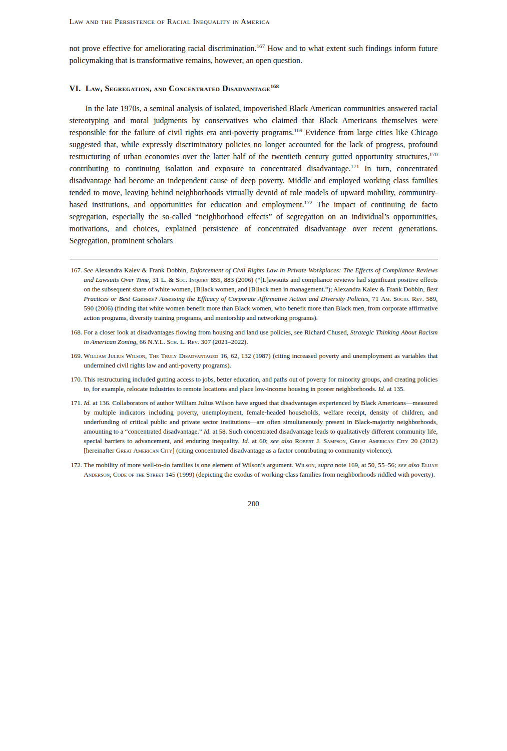Law and the Persistence of Racial Inequality in America
not prove effective for ameliorating racial discrimination.167 How and to what extent such findings inform future policymaking that is transformative remains, however, an open question.
VI. Law, Segregation, and Concentrated Disadvantage168
In the late 1970s, a seminal analysis of isolated, impoverished Black American communities answered racial stereotyping and moral judgments by conservatives who claimed that Black Americans themselves were responsible for the failure of civil rights era anti-poverty programs.169 Evidence from large cities like Chicago suggested that, while expressly discriminatory policies no longer accounted for the lack of progress, profound restructuring of urban economies over the latter half of the twentieth century gutted opportunity structures,170 contributing to continuing isolation and exposure to concentrated disadvantage.171 In turn, concentrated disadvantage had become an independent cause of deep poverty. Middle and employed working class families tended to move, leaving behind neighborhoods virtually devoid of role models of upward mobility, community-based institutions, and opportunities for education and employment.172 The impact of continuing de facto segregation, especially the so-called “neighborhood effects” of segregation on an individual’s opportunities, motivations, and choices, explained persistence of concentrated disadvantage over recent generations. Segregation, prominent scholars
See Alexandra Kalev & Frank Dobbin, Enforcement of Civil Rights Law in Private Workplaces: The Effects of Compliance Reviews and Lawsuits Over Time, 31 L. & Soc. Inquiry 855, 883 (2006) (“[L]awsuits and compliance reviews had significant positive effects on the subsequent share of white women, [B]lack women, and [B]lack men in management.”); Alexandra Kalev & Frank Dobbin, Best Practices or Best Guesses? Assessing the Efficacy of Corporate Affirmative Action and Diversity Policies, 71 Am. Socio. Rev. 589, 590 (2006) (finding that white women benefit more than Black women, who benefit more than Black men, from corporate affirmative action programs, diversity training programs, and mentorship and networking programs).
For a closer look at disadvantages flowing from housing and land use policies, see Richard Chused, Strategic Thinking About Racism in American Zoning, 66 N.Y.L. Sch. L. Rev. 307 (2021–2022).
William Julius Wilson, The Truly Disadvantaged 16, 62, 132 (1987) (citing increased poverty and unemployment as variables that undermined civil rights law and anti-poverty programs).
This restructuring included gutting access to jobs, better education, and paths out of poverty for minority groups, and creating policies to, for example, relocate industries to remote locations and place low-income housing in poorer neighborhoods. Id. at 135.
Id. at 136. Collaborators of author William Julius Wilson have argued that disadvantages experienced by Black Americans—measured by multiple indicators including poverty, unemployment, female-headed households, welfare receipt, density of children, and underfunding of critical public and private sector institutions—are often simultaneously present in Black-majority neighborhoods, amounting to a “concentrated disadvantage.” Id. at 58. Such concentrated disadvantage leads to qualitatively different community life, special barriers to advancement, and enduring inequality. Id. at 60; see also Robert J. Sampson, Great American City 20 (2012) [hereinafter Great American City] (citing concentrated disadvantage as a factor contributing to community violence).
The mobility of more well-to-do families is one element of Wilson’s argument. Wilson, supra note 169, at 50, 55–56; see also Elijah Anderson, Code of the Street 145 (1999) (depicting the exodus of working-class families from neighborhoods riddled with poverty).
200